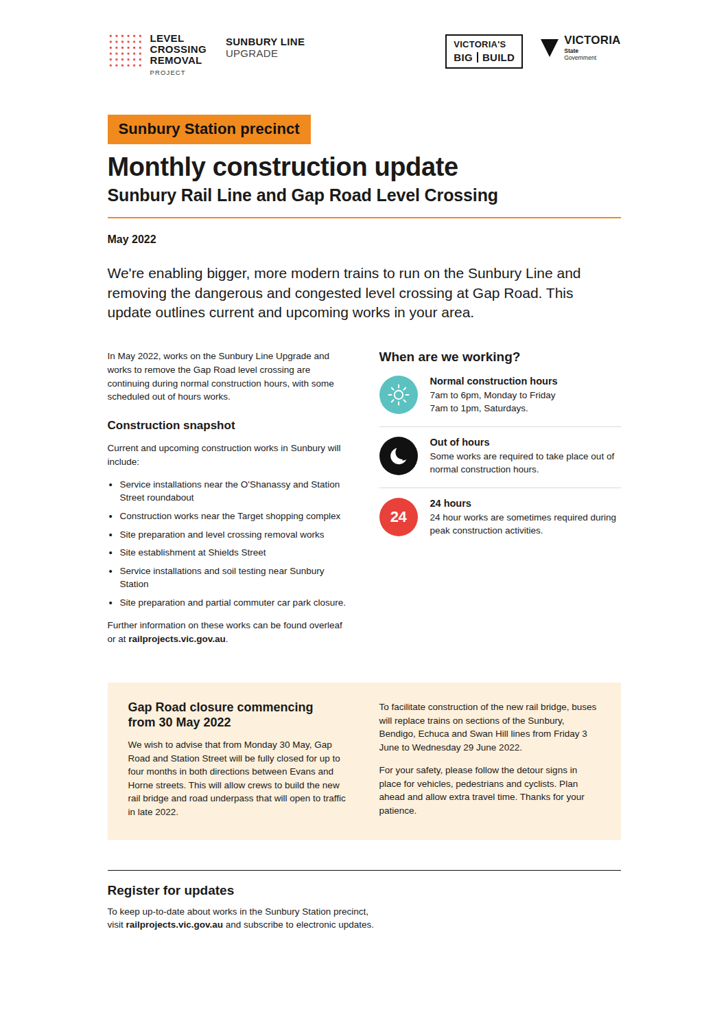LEVEL
CROSSING
REMOVAL PROJECT
Sunbury Line Upgrade
VICTORIA'S BIG BUILD
VICTORIA State Government
Sunbury Station precinct
Monthly construction update
Sunbury Rail Line and Gap Road Level Crossing
May 2022
We're enabling bigger, more modern trains to run on the Sunbury Line and removing the dangerous and congested level crossing at Gap Road. This update outlines current and upcoming works in your area.
In May 2022, works on the Sunbury Line Upgrade and works to remove the Gap Road level crossing are continuing during normal construction hours, with some scheduled out of hours works.
Construction snapshot
Current and upcoming construction works in Sunbury will include:
Service installations near the O'Shanassy and Station Street roundabout
Construction works near the Target shopping complex
Site preparation and level crossing removal works
Site establishment at Shields Street
Service installations and soil testing near Sunbury Station
Site preparation and partial commuter car park closure.
Further information on these works can be found overleaf or at railprojects.vic.gov.au.
When are we working?
Normal construction hours
7am to 6pm, Monday to Friday
7am to 1pm, Saturdays.
Out of hours
Some works are required to take place out of normal construction hours.
24
24 hours
24 hour works are sometimes required during peak construction activities.
Gap Road closure commencing
from 30 May 2022
We wish to advise that from Monday 30 May, Gap Road and Station Street will be fully closed for up to four months in both directions between Evans and Horne streets. This will allow crews to build the new rail bridge and road underpass that will open to traffic in late 2022.
To facilitate construction of the new rail bridge, buses will replace trains on sections of the Sunbury, Bendigo, Echuca and Swan Hill lines from Friday 3 June to Wednesday 29 June 2022.
For your safety, please follow the detour signs in place for vehicles, pedestrians and cyclists. Plan ahead and allow extra travel time. Thanks for your patience.
Register for updates
To keep up-to-date about works in the Sunbury Station precinct,
visit railprojects.vic.gov.au and subscribe to electronic updates.